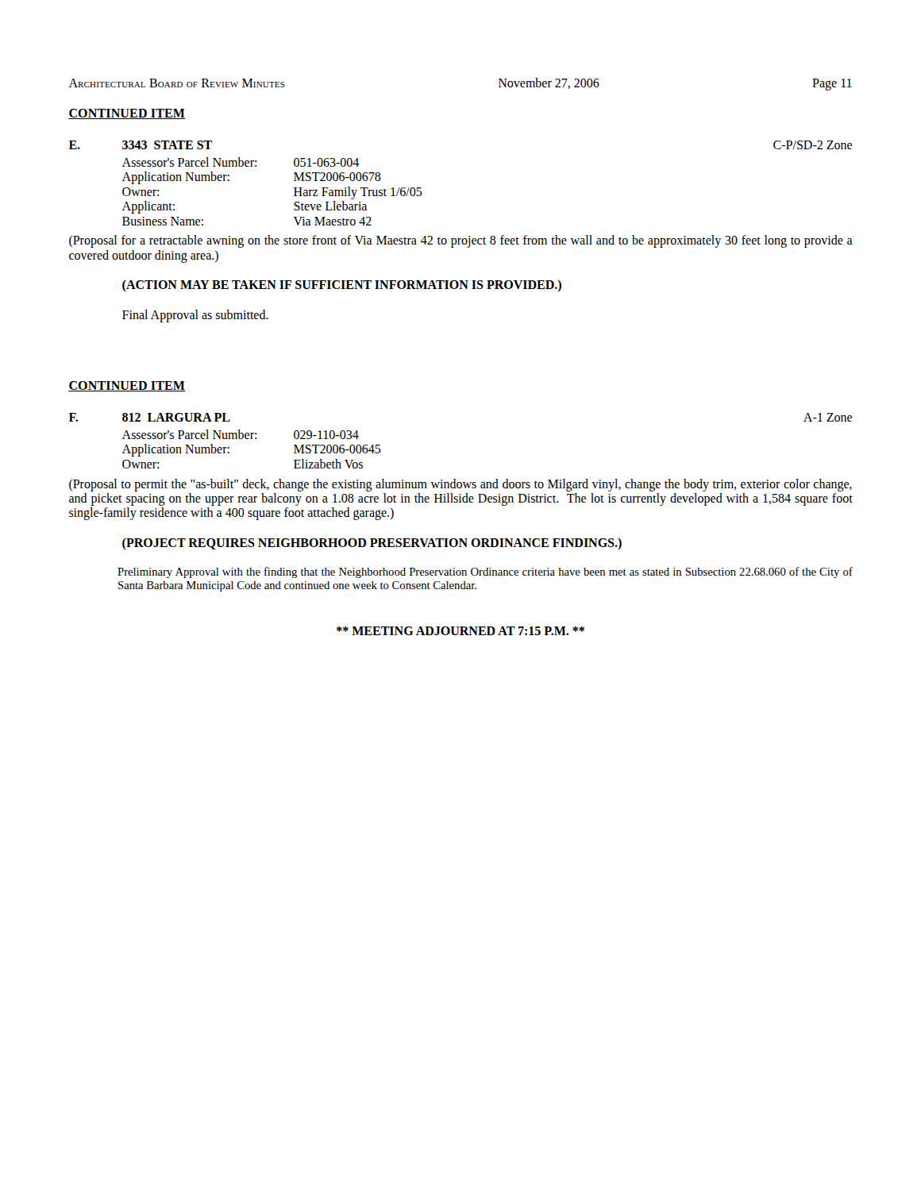Architectural Board of Review Minutes
November 27, 2006
Page 11
CONTINUED ITEM
E. 3343 STATE ST C-P/SD-2 Zone
Assessor's Parcel Number: 051-063-004
Application Number: MST2006-00678
Owner: Harz Family Trust 1/6/05
Applicant: Steve Llebaria
Business Name: Via Maestro 42
(Proposal for a retractable awning on the store front of Via Maestra 42 to project 8 feet from the wall and to be approximately 30 feet long to provide a covered outdoor dining area.)
(ACTION MAY BE TAKEN IF SUFFICIENT INFORMATION IS PROVIDED.)
Final Approval as submitted.
CONTINUED ITEM
F. 812 LARGURA PL A-1 Zone
Assessor's Parcel Number: 029-110-034
Application Number: MST2006-00645
Owner: Elizabeth Vos
(Proposal to permit the "as-built" deck, change the existing aluminum windows and doors to Milgard vinyl, change the body trim, exterior color change, and picket spacing on the upper rear balcony on a 1.08 acre lot in the Hillside Design District. The lot is currently developed with a 1,584 square foot single-family residence with a 400 square foot attached garage.)
(PROJECT REQUIRES NEIGHBORHOOD PRESERVATION ORDINANCE FINDINGS.)
Preliminary Approval with the finding that the Neighborhood Preservation Ordinance criteria have been met as stated in Subsection 22.68.060 of the City of Santa Barbara Municipal Code and continued one week to Consent Calendar.
** MEETING ADJOURNED AT 7:15 P.M. **